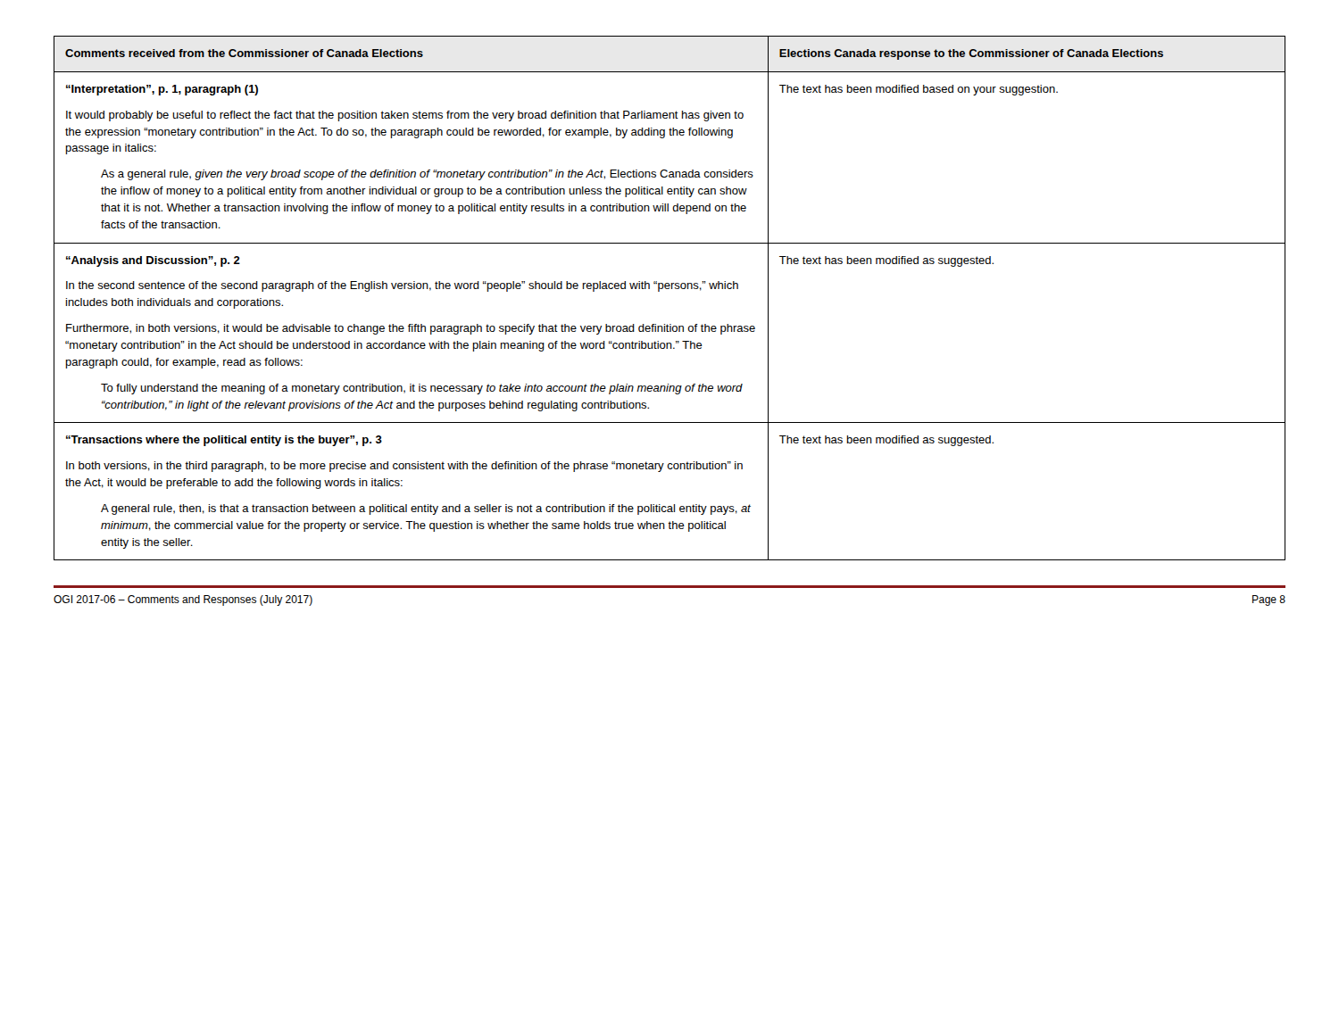| Comments received from the Commissioner of Canada Elections | Elections Canada response to the Commissioner of Canada Elections |
| --- | --- |
| “Interpretation”, p. 1, paragraph (1) It would probably be useful to reflect the fact that the position taken stems from the very broad definition that Parliament has given to the expression “monetary contribution” in the Act. To do so, the paragraph could be reworded, for example, by adding the following passage in italics: As a general rule, given the very broad scope of the definition of “monetary contribution” in the Act , Elections Canada considers the inflow of money to a political entity from another individual or group to be a contribution unless the political entity can show that it is not. Whether a transaction involving the inflow of money to a political entity results in a contribution will depend on the facts of the transaction. | The text has been modified based on your suggestion. |
| “Analysis and Discussion”, p. 2 In the second sentence of the second paragraph of the English version, the word “people” should be replaced with “persons,” which includes both individuals and corporations. Furthermore, in both versions, it would be advisable to change the fifth paragraph to specify that the very broad definition of the phrase “monetary contribution” in the Act should be understood in accordance with the plain meaning of the word “contribution.” The paragraph could, for example, read as follows: To fully understand the meaning of a monetary contribution, it is necessary to take into account the plain meaning of the word “contribution,” in light of the relevant provisions of the Act and the purposes behind regulating contributions. | The text has been modified as suggested. |
| “Transactions where the political entity is the buyer”, p. 3 In both versions, in the third paragraph, to be more precise and consistent with the definition of the phrase “monetary contribution” in the Act, it would be preferable to add the following words in italics: A general rule, then, is that a transaction between a political entity and a seller is not a contribution if the political entity pays, at minimum , the commercial value for the property or service. The question is whether the same holds true when the political entity is the seller. | The text has been modified as suggested. |
OGI 2017-06 – Comments and Responses (July 2017) Page 8